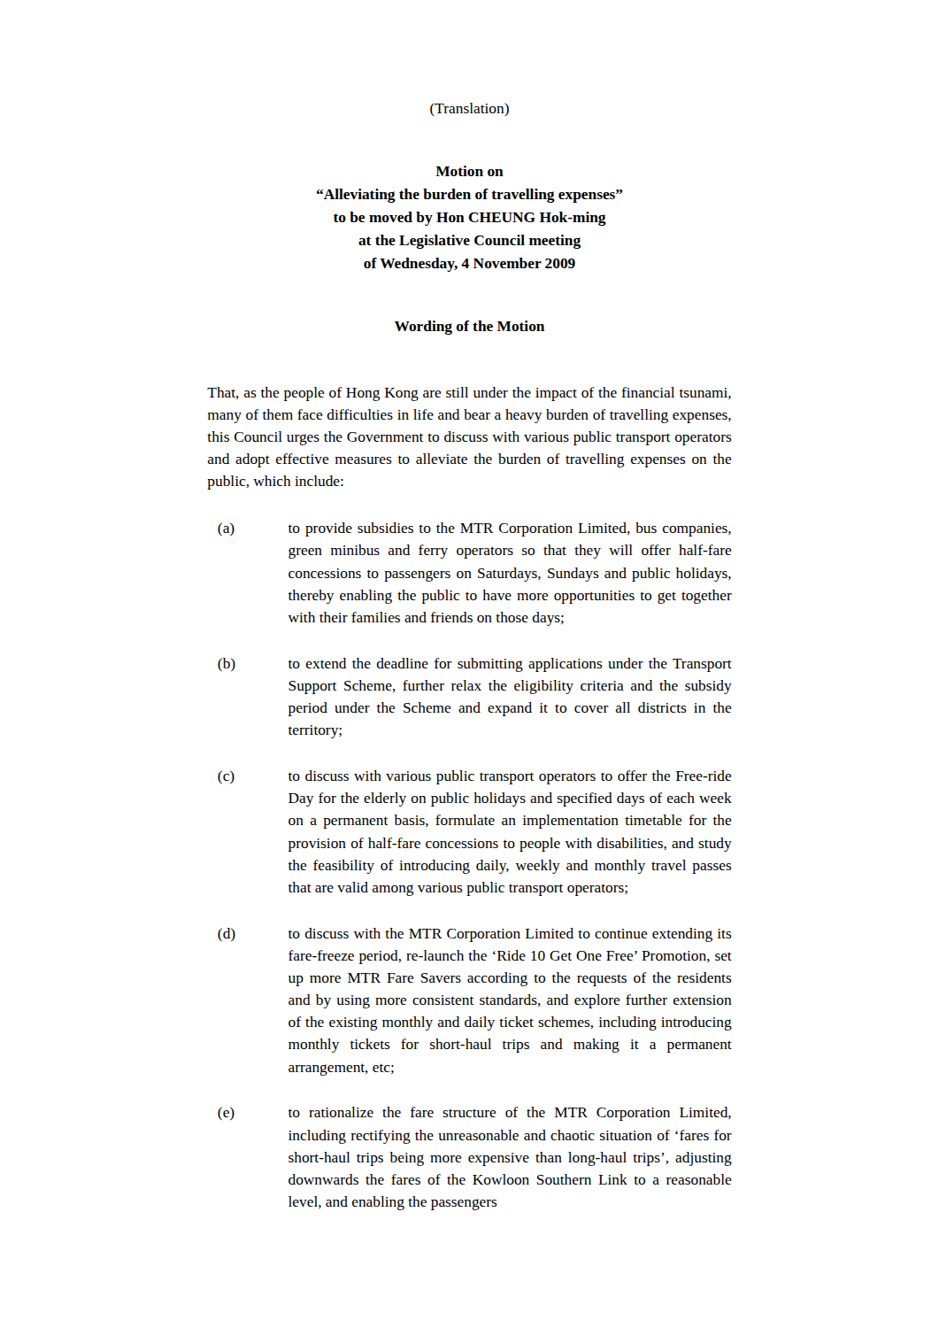(Translation)
Motion on “Alleviating the burden of travelling expenses” to be moved by Hon CHEUNG Hok-ming at the Legislative Council meeting of Wednesday, 4 November 2009
Wording of the Motion
That, as the people of Hong Kong are still under the impact of the financial tsunami, many of them face difficulties in life and bear a heavy burden of travelling expenses, this Council urges the Government to discuss with various public transport operators and adopt effective measures to alleviate the burden of travelling expenses on the public, which include:
(a) to provide subsidies to the MTR Corporation Limited, bus companies, green minibus and ferry operators so that they will offer half-fare concessions to passengers on Saturdays, Sundays and public holidays, thereby enabling the public to have more opportunities to get together with their families and friends on those days;
(b) to extend the deadline for submitting applications under the Transport Support Scheme, further relax the eligibility criteria and the subsidy period under the Scheme and expand it to cover all districts in the territory;
(c) to discuss with various public transport operators to offer the Free-ride Day for the elderly on public holidays and specified days of each week on a permanent basis, formulate an implementation timetable for the provision of half-fare concessions to people with disabilities, and study the feasibility of introducing daily, weekly and monthly travel passes that are valid among various public transport operators;
(d) to discuss with the MTR Corporation Limited to continue extending its fare-freeze period, re-launch the ‘Ride 10 Get One Free’ Promotion, set up more MTR Fare Savers according to the requests of the residents and by using more consistent standards, and explore further extension of the existing monthly and daily ticket schemes, including introducing monthly tickets for short-haul trips and making it a permanent arrangement, etc;
(e) to rationalize the fare structure of the MTR Corporation Limited, including rectifying the unreasonable and chaotic situation of ‘fares for short-haul trips being more expensive than long-haul trips’, adjusting downwards the fares of the Kowloon Southern Link to a reasonable level, and enabling the passengers